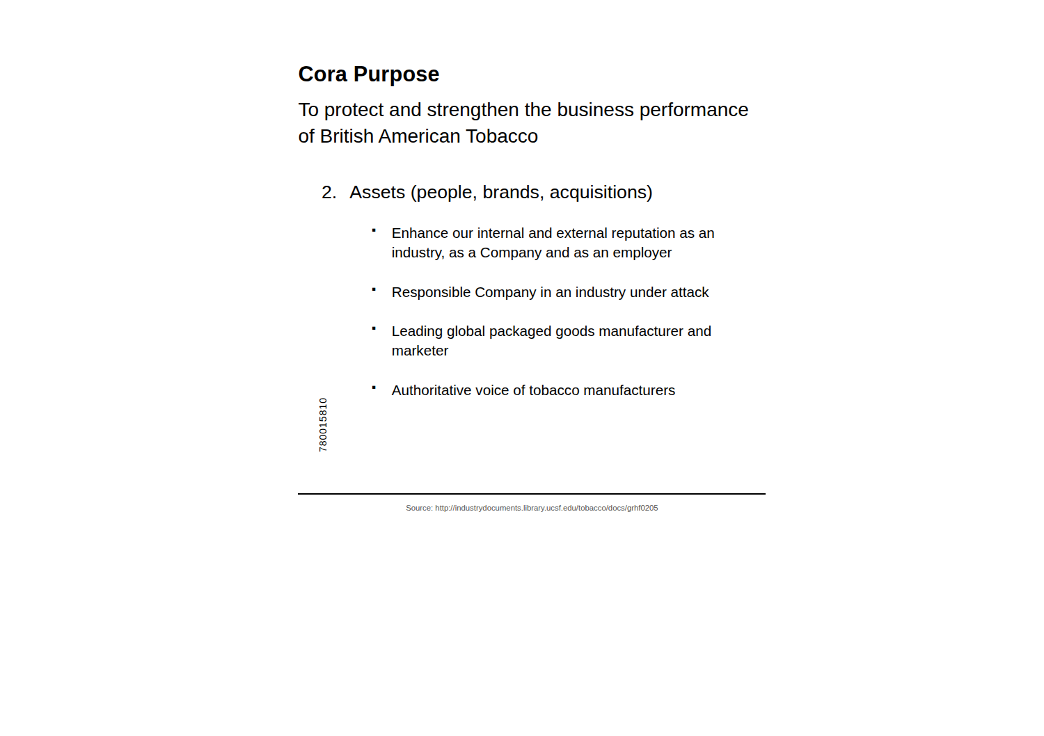780015810
Cora Purpose
To protect and strengthen the business performance of British American Tobacco
2. Assets (people, brands, acquisitions)
Enhance our internal and external reputation as an industry, as a Company and as an employer
Responsible Company in an industry under attack
Leading global packaged goods manufacturer and marketer
Authoritative voice of tobacco manufacturers
Source: http://industrydocuments.library.ucsf.edu/tobacco/docs/grhf0205